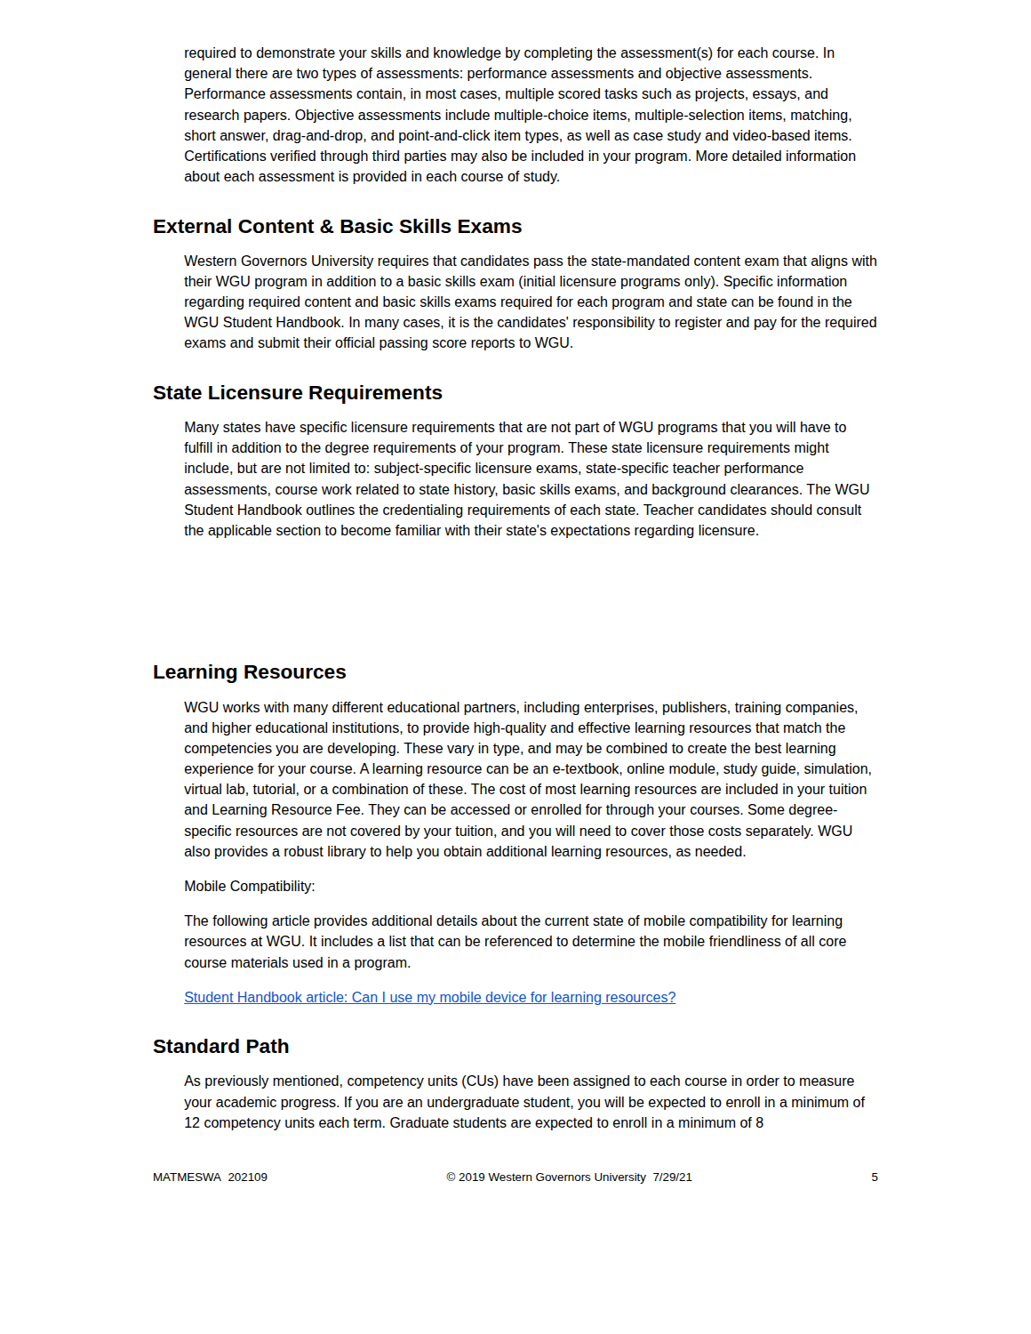required to demonstrate your skills and knowledge by completing the assessment(s) for each course. In general there are two types of assessments: performance assessments and objective assessments. Performance assessments contain, in most cases, multiple scored tasks such as projects, essays, and research papers. Objective assessments include multiple-choice items, multiple-selection items, matching, short answer, drag-and-drop, and point-and-click item types, as well as case study and video-based items. Certifications verified through third parties may also be included in your program. More detailed information about each assessment is provided in each course of study.
External Content & Basic Skills Exams
Western Governors University requires that candidates pass the state-mandated content exam that aligns with their WGU program in addition to a basic skills exam (initial licensure programs only). Specific information regarding required content and basic skills exams required for each program and state can be found in the WGU Student Handbook. In many cases, it is the candidates' responsibility to register and pay for the required exams and submit their official passing score reports to WGU.
State Licensure Requirements
Many states have specific licensure requirements that are not part of WGU programs that you will have to fulfill in addition to the degree requirements of your program. These state licensure requirements might include, but are not limited to: subject-specific licensure exams, state-specific teacher performance assessments, course work related to state history, basic skills exams, and background clearances. The WGU Student Handbook outlines the credentialing requirements of each state. Teacher candidates should consult the applicable section to become familiar with their state's expectations regarding licensure.
Learning Resources
WGU works with many different educational partners, including enterprises, publishers, training companies, and higher educational institutions, to provide high-quality and effective learning resources that match the competencies you are developing. These vary in type, and may be combined to create the best learning experience for your course. A learning resource can be an e-textbook, online module, study guide, simulation, virtual lab, tutorial, or a combination of these. The cost of most learning resources are included in your tuition and Learning Resource Fee. They can be accessed or enrolled for through your courses. Some degree-specific resources are not covered by your tuition, and you will need to cover those costs separately. WGU also provides a robust library to help you obtain additional learning resources, as needed.
Mobile Compatibility:
The following article provides additional details about the current state of mobile compatibility for learning resources at WGU. It includes a list that can be referenced to determine the mobile friendliness of all core course materials used in a program.
Student Handbook article: Can I use my mobile device for learning resources?
Standard Path
As previously mentioned, competency units (CUs) have been assigned to each course in order to measure your academic progress. If you are an undergraduate student, you will be expected to enroll in a minimum of 12 competency units each term. Graduate students are expected to enroll in a minimum of 8
MATMESWA 202109 © 2019 Western Governors University 7/29/21 5